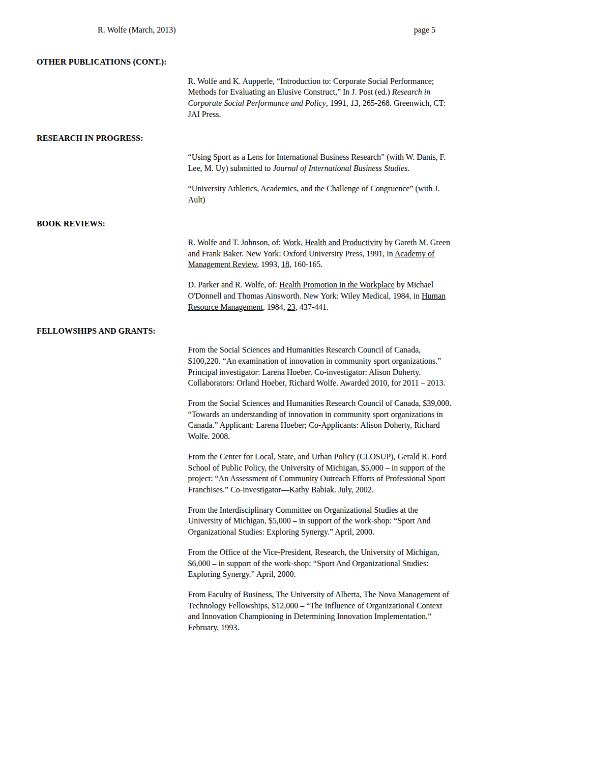R. Wolfe (March, 2013) page 5
Other Publications (cont.):
R. Wolfe and K. Aupperle, “Introduction to: Corporate Social Performance; Methods for Evaluating an Elusive Construct,” In J. Post (ed.) Research in Corporate Social Performance and Policy, 1991, 13, 265-268. Greenwich, CT: JAI Press.
Research in Progress:
“Using Sport as a Lens for International Business Research” (with W. Danis, F. Lee, M. Uy) submitted to Journal of International Business Studies.
“University Athletics, Academics, and the Challenge of Congruence” (with J. Ault)
Book Reviews:
R. Wolfe and T. Johnson, of: Work, Health and Productivity by Gareth M. Green and Frank Baker. New York: Oxford University Press, 1991, in Academy of Management Review, 1993, 18, 160-165.
D. Parker and R. Wolfe, of: Health Promotion in the Workplace by Michael O'Donnell and Thomas Ainsworth. New York: Wiley Medical, 1984, in Human Resource Management, 1984, 23, 437-441.
Fellowships and Grants:
From the Social Sciences and Humanities Research Council of Canada, $100,220. “An examination of innovation in community sport organizations.” Principal investigator: Larena Hoeber. Co-investigator: Alison Doherty. Collaborators: Orland Hoeber, Richard Wolfe. Awarded 2010, for 2011 – 2013.
From the Social Sciences and Humanities Research Council of Canada, $39,000. “Towards an understanding of innovation in community sport organizations in Canada.” Applicant: Larena Hoeber; Co-Applicants: Alison Doherty, Richard Wolfe. 2008.
From the Center for Local, State, and Urban Policy (CLOSUP), Gerald R. Ford School of Public Policy, the University of Michigan, $5,000 – in support of the project: “An Assessment of Community Outreach Efforts of Professional Sport Franchises.” Co-investigator—Kathy Babiak. July, 2002.
From the Interdisciplinary Committee on Organizational Studies at the University of Michigan, $5,000 – in support of the work-shop: “Sport And Organizational Studies: Exploring Synergy.” April, 2000.
From the Office of the Vice-President, Research, the University of Michigan, $6,000 – in support of the work-shop: “Sport And Organizational Studies: Exploring Synergy.” April, 2000.
From Faculty of Business, The University of Alberta, The Nova Management of Technology Fellowships, $12,000 – “The Influence of Organizational Context and Innovation Championing in Determining Innovation Implementation.” February, 1993.